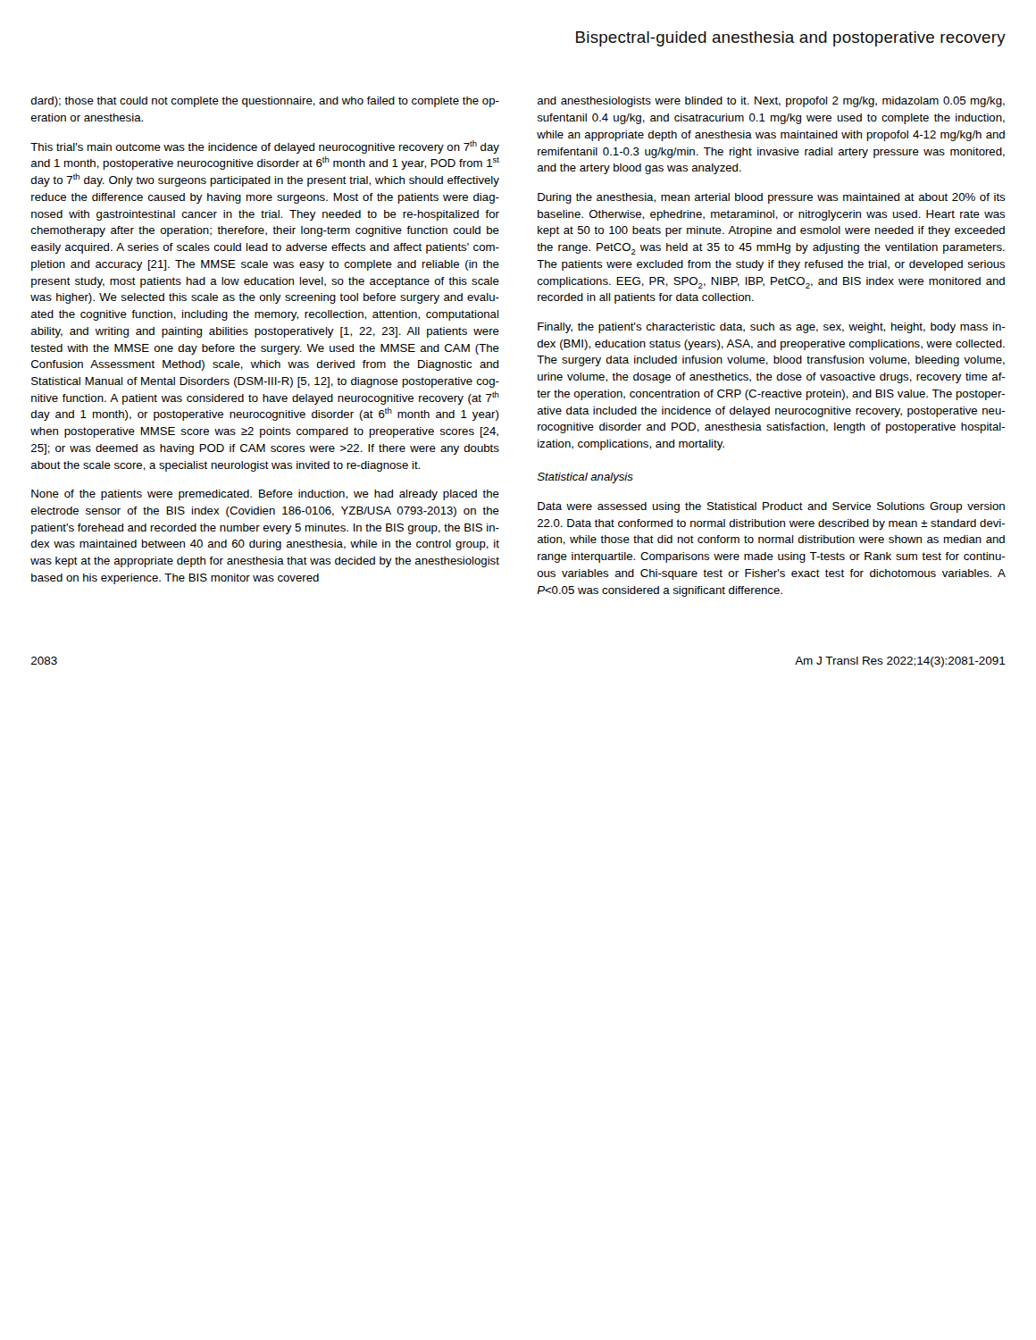Bispectral-guided anesthesia and postoperative recovery
dard); those that could not complete the questionnaire, and who failed to complete the operation or anesthesia.
This trial's main outcome was the incidence of delayed neurocognitive recovery on 7th day and 1 month, postoperative neurocognitive disorder at 6th month and 1 year, POD from 1st day to 7th day. Only two surgeons participated in the present trial, which should effectively reduce the difference caused by having more surgeons. Most of the patients were diagnosed with gastrointestinal cancer in the trial. They needed to be re-hospitalized for chemotherapy after the operation; therefore, their long-term cognitive function could be easily acquired. A series of scales could lead to adverse effects and affect patients' completion and accuracy [21]. The MMSE scale was easy to complete and reliable (in the present study, most patients had a low education level, so the acceptance of this scale was higher). We selected this scale as the only screening tool before surgery and evaluated the cognitive function, including the memory, recollection, attention, computational ability, and writing and painting abilities postoperatively [1, 22, 23]. All patients were tested with the MMSE one day before the surgery. We used the MMSE and CAM (The Confusion Assessment Method) scale, which was derived from the Diagnostic and Statistical Manual of Mental Disorders (DSM-III-R) [5, 12], to diagnose postoperative cognitive function. A patient was considered to have delayed neurocognitive recovery (at 7th day and 1 month), or postoperative neurocognitive disorder (at 6th month and 1 year) when postoperative MMSE score was ≥2 points compared to preoperative scores [24, 25]; or was deemed as having POD if CAM scores were >22. If there were any doubts about the scale score, a specialist neurologist was invited to re-diagnose it.
None of the patients were premedicated. Before induction, we had already placed the electrode sensor of the BIS index (Covidien 186-0106, YZB/USA 0793-2013) on the patient's forehead and recorded the number every 5 minutes. In the BIS group, the BIS index was maintained between 40 and 60 during anesthesia, while in the control group, it was kept at the appropriate depth for anesthesia that was decided by the anesthesiologist based on his experience. The BIS monitor was covered
and anesthesiologists were blinded to it. Next, propofol 2 mg/kg, midazolam 0.05 mg/kg, sufentanil 0.4 ug/kg, and cisatracurium 0.1 mg/kg were used to complete the induction, while an appropriate depth of anesthesia was maintained with propofol 4-12 mg/kg/h and remifentanil 0.1-0.3 ug/kg/min. The right invasive radial artery pressure was monitored, and the artery blood gas was analyzed.
During the anesthesia, mean arterial blood pressure was maintained at about 20% of its baseline. Otherwise, ephedrine, metaraminol, or nitroglycerin was used. Heart rate was kept at 50 to 100 beats per minute. Atropine and esmolol were needed if they exceeded the range. PetCO2 was held at 35 to 45 mmHg by adjusting the ventilation parameters. The patients were excluded from the study if they refused the trial, or developed serious complications. EEG, PR, SPO2, NIBP, IBP, PetCO2, and BIS index were monitored and recorded in all patients for data collection.
Finally, the patient's characteristic data, such as age, sex, weight, height, body mass index (BMI), education status (years), ASA, and preoperative complications, were collected. The surgery data included infusion volume, blood transfusion volume, bleeding volume, urine volume, the dosage of anesthetics, the dose of vasoactive drugs, recovery time after the operation, concentration of CRP (C-reactive protein), and BIS value. The postoperative data included the incidence of delayed neurocognitive recovery, postoperative neurocognitive disorder and POD, anesthesia satisfaction, length of postoperative hospitalization, complications, and mortality.
Statistical analysis
Data were assessed using the Statistical Product and Service Solutions Group version 22.0. Data that conformed to normal distribution were described by mean ± standard deviation, while those that did not conform to normal distribution were shown as median and range interquartile. Comparisons were made using T-tests or Rank sum test for continuous variables and Chi-square test or Fisher's exact test for dichotomous variables. A P<0.05 was considered a significant difference.
2083 Am J Transl Res 2022;14(3):2081-2091